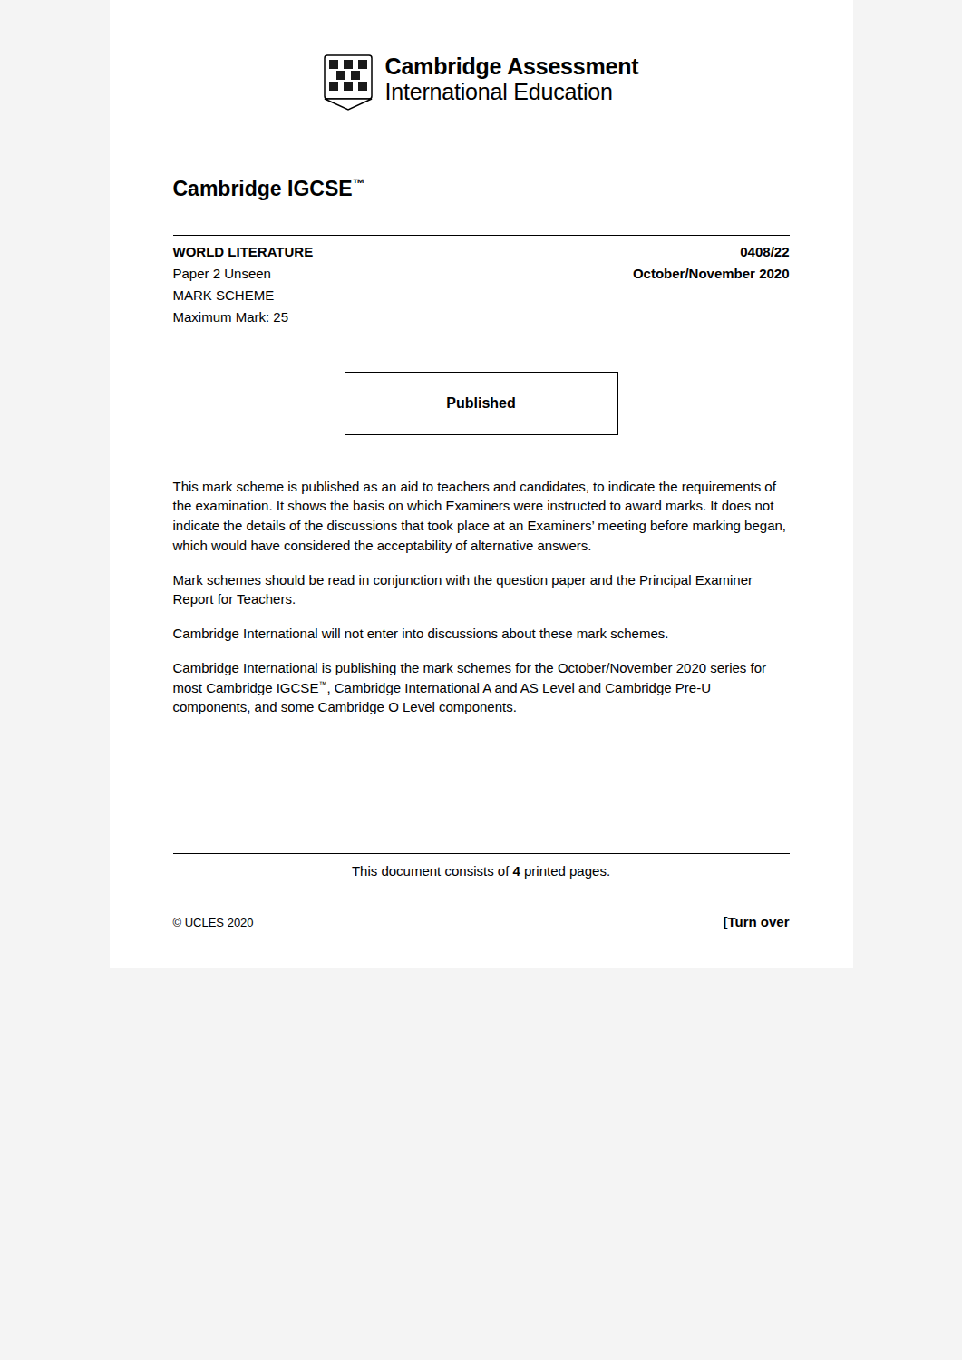Cambridge Assessment
International Education
Cambridge IGCSE™
| WORLD LITERATURE | 0408/22 |
| Paper 2 Unseen | October/November 2020 |
| MARK SCHEME | |
| Maximum Mark: 25 | |
Published
This mark scheme is published as an aid to teachers and candidates, to indicate the requirements of the examination. It shows the basis on which Examiners were instructed to award marks. It does not indicate the details of the discussions that took place at an Examiners’ meeting before marking began, which would have considered the acceptability of alternative answers.
Mark schemes should be read in conjunction with the question paper and the Principal Examiner Report for Teachers.
Cambridge International will not enter into discussions about these mark schemes.
Cambridge International is publishing the mark schemes for the October/November 2020 series for most Cambridge IGCSE™, Cambridge International A and AS Level and Cambridge Pre-U components, and some Cambridge O Level components.
This document consists of 4 printed pages.
© UCLES 2020 [Turn over